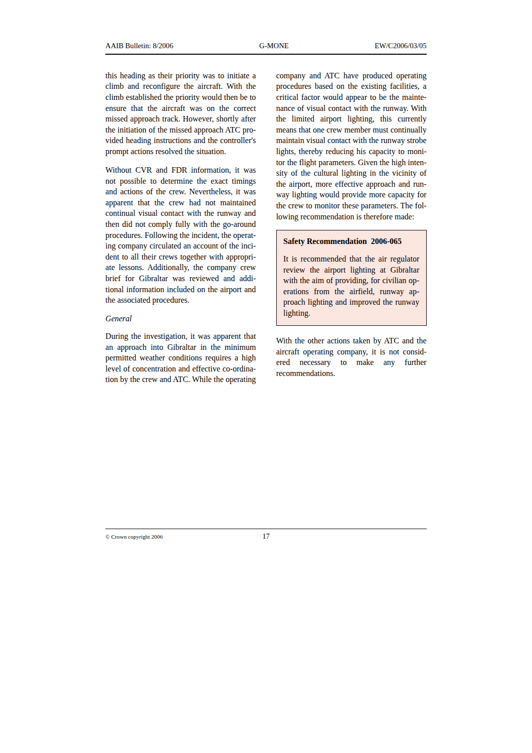AAIB Bulletin: 8/2006
G-MONE
EW/C2006/03/05
this heading as their priority was to initiate a climb and reconfigure the aircraft. With the climb established the priority would then be to ensure that the aircraft was on the correct missed approach track. However, shortly after the initiation of the missed approach ATC provided heading instructions and the controller's prompt actions resolved the situation.
Without CVR and FDR information, it was not possible to determine the exact timings and actions of the crew. Nevertheless, it was apparent that the crew had not maintained continual visual contact with the runway and then did not comply fully with the go-around procedures. Following the incident, the operating company circulated an account of the incident to all their crews together with appropriate lessons. Additionally, the company crew brief for Gibraltar was reviewed and additional information included on the airport and the associated procedures.
General
During the investigation, it was apparent that an approach into Gibraltar in the minimum permitted weather conditions requires a high level of concentration and effective co-ordination by the crew and ATC. While the operating company and ATC have produced operating procedures based on the existing facilities, a critical factor would appear to be the maintenance of visual contact with the runway. With the limited airport lighting, this currently means that one crew member must continually maintain visual contact with the runway strobe lights, thereby reducing his capacity to monitor the flight parameters. Given the high intensity of the cultural lighting in the vicinity of the airport, more effective approach and runway lighting would provide more capacity for the crew to monitor these parameters. The following recommendation is therefore made:
Safety Recommendation 2006-065
It is recommended that the air regulator review the airport lighting at Gibraltar with the aim of providing, for civilian operations from the airfield, runway approach lighting and improved the runway lighting.
With the other actions taken by ATC and the aircraft operating company, it is not considered necessary to make any further recommendations.
© Crown copyright 2006
17
© Crown copyright 2006